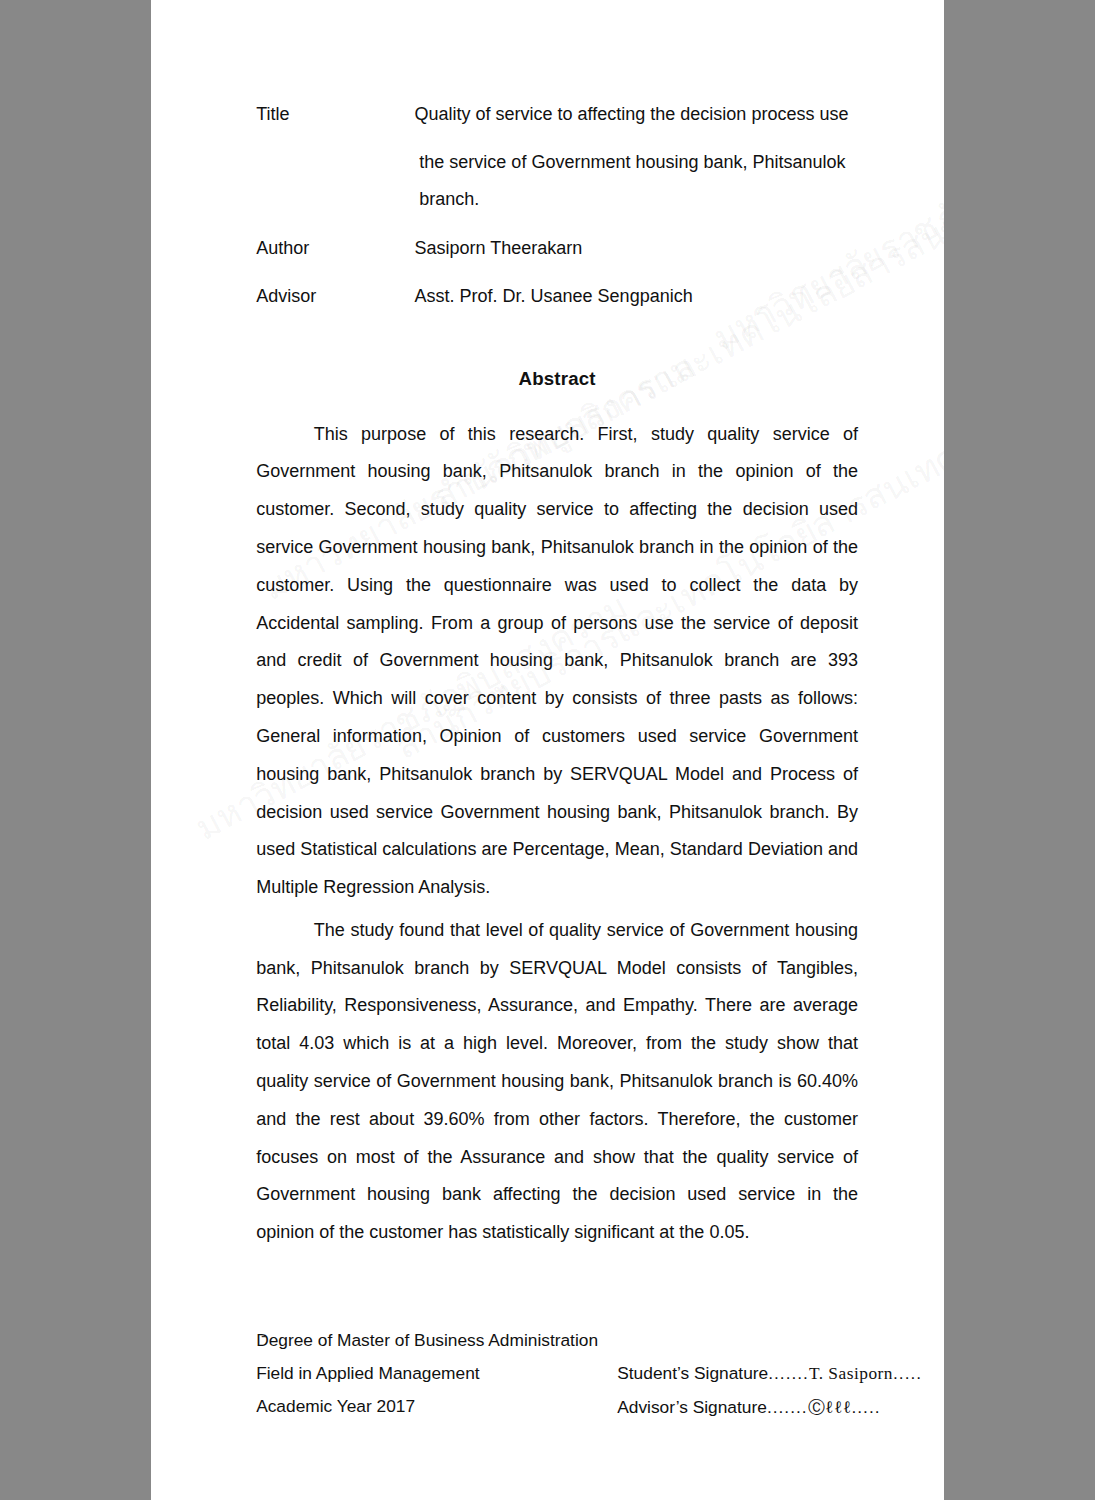มหาวิทยาลัยราชภัฏพิบูลสงคราม สำนักวิทยบริการและเทคโนโลยีสารสนเทศ มหาวิทยาลัยราชภัฏพิบูลสงคราม สำนักวิทยบริการและเทคโนโลยีสารสนเทศ มหาวิทยาลัยราชภัฏพิบูลสงคราม
| Title | Quality of service to affecting the decision process use the service of Government housing bank, Phitsanulok branch. |
| Author | Sasiporn Theerakarn |
| Advisor | Asst. Prof. Dr. Usanee Sengpanich |
Abstract
This purpose of this research. First, study quality service of Government housing bank, Phitsanulok branch in the opinion of the customer. Second, study quality service to affecting the decision used service Government housing bank, Phitsanulok branch in the opinion of the customer. Using the questionnaire was used to collect the data by Accidental sampling. From a group of persons use the service of deposit and credit of Government housing bank, Phitsanulok branch are 393 peoples. Which will cover content by consists of three pasts as follows: General information, Opinion of customers used service Government housing bank, Phitsanulok branch by SERVQUAL Model and Process of decision used service Government housing bank, Phitsanulok branch. By used Statistical calculations are Percentage, Mean, Standard Deviation and Multiple Regression Analysis.
The study found that level of quality service of Government housing bank, Phitsanulok branch by SERVQUAL Model consists of Tangibles, Reliability, Responsiveness, Assurance, and Empathy. There are average total 4.03 which is at a high level. Moreover, from the study show that quality service of Government housing bank, Phitsanulok branch is 60.40% and the rest about 39.60% from other factors. Therefore, the customer focuses on most of the Assurance and show that the quality service of Government housing bank affecting the decision used service in the opinion of the customer has statistically significant at the 0.05.
-
Degree of Master of Business Administration
Field in Applied Management
Academic Year 2017
Student’s Signature....... T. Sasiporn.....
Advisor’s Signature.......Ⓒℓℓℓ.....